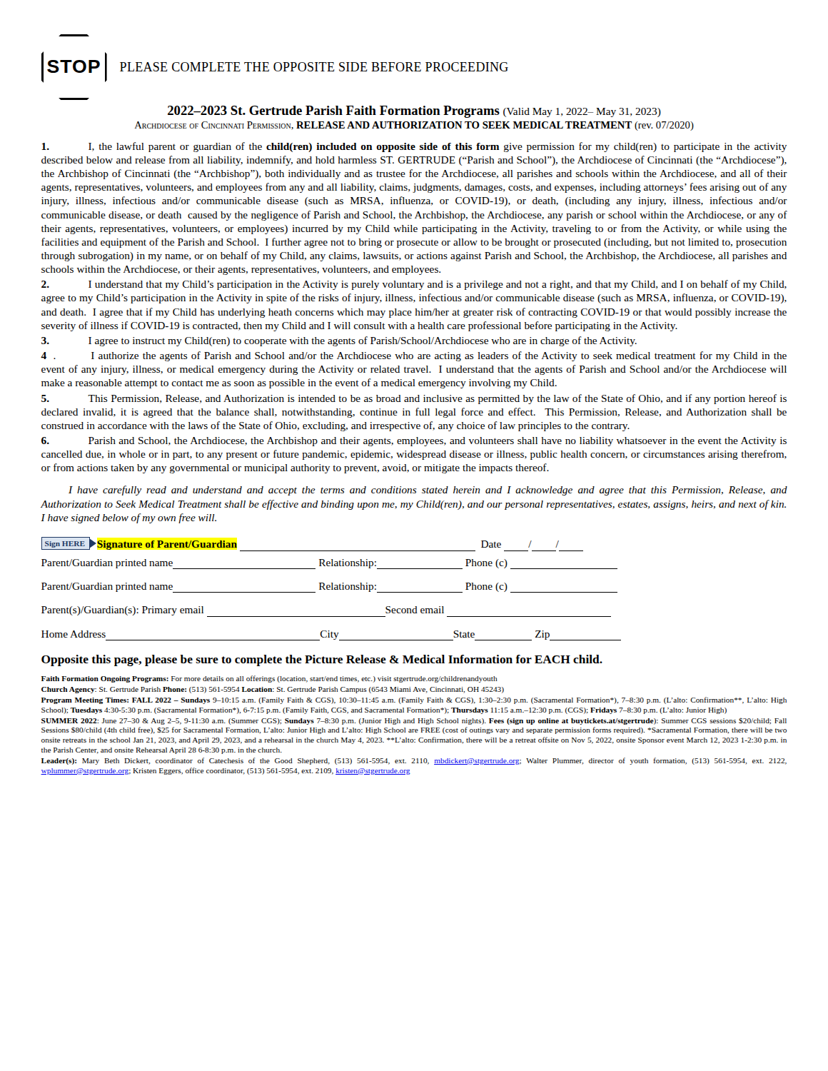STOP
PLEASE COMPLETE THE OPPOSITE SIDE BEFORE PROCEEDING
2022–2023 St. Gertrude Parish Faith Formation Programs (Valid May 1, 2022– May 31, 2023)
Archdiocese of Cincinnati Permission, RELEASE AND AUTHORIZATION TO SEEK MEDICAL TREATMENT (rev. 07/2020)
1. I, the lawful parent or guardian of the child(ren) included on opposite side of this form give permission for my child(ren) to participate in the activity described below and release from all liability, indemnify, and hold harmless ST. GERTRUDE (“Parish and School”), the Archdiocese of Cincinnati (the “Archdiocese”), the Archbishop of Cincinnati (the “Archbishop”), both individually and as trustee for the Archdiocese, all parishes and schools within the Archdiocese, and all of their agents, representatives, volunteers, and employees from any and all liability, claims, judgments, damages, costs, and expenses, including attorneys’ fees arising out of any injury, illness, infectious and/or communicable disease (such as MRSA, influenza, or COVID-19), or death, (including any injury, illness, infectious and/or communicable disease, or death caused by the negligence of Parish and School, the Archbishop, the Archdiocese, any parish or school within the Archdiocese, or any of their agents, representatives, volunteers, or employees) incurred by my Child while participating in the Activity, traveling to or from the Activity, or while using the facilities and equipment of the Parish and School. I further agree not to bring or prosecute or allow to be brought or prosecuted (including, but not limited to, prosecution through subrogation) in my name, or on behalf of my Child, any claims, lawsuits, or actions against Parish and School, the Archbishop, the Archdiocese, all parishes and schools within the Archdiocese, or their agents, representatives, volunteers, and employees.
2. I understand that my Child’s participation in the Activity is purely voluntary and is a privilege and not a right, and that my Child, and I on behalf of my Child, agree to my Child’s participation in the Activity in spite of the risks of injury, illness, infectious and/or communicable disease (such as MRSA, influenza, or COVID-19), and death. I agree that if my Child has underlying heath concerns which may place him/her at greater risk of contracting COVID-19 or that would possibly increase the severity of illness if COVID-19 is contracted, then my Child and I will consult with a health care professional before participating in the Activity.
3. I agree to instruct my Child(ren) to cooperate with the agents of Parish/School/Archdiocese who are in charge of the Activity.
4. I authorize the agents of Parish and School and/or the Archdiocese who are acting as leaders of the Activity to seek medical treatment for my Child in the event of any injury, illness, or medical emergency during the Activity or related travel. I understand that the agents of Parish and School and/or the Archdiocese will make a reasonable attempt to contact me as soon as possible in the event of a medical emergency involving my Child.
5. This Permission, Release, and Authorization is intended to be as broad and inclusive as permitted by the law of the State of Ohio, and if any portion hereof is declared invalid, it is agreed that the balance shall, notwithstanding, continue in full legal force and effect. This Permission, Release, and Authorization shall be construed in accordance with the laws of the State of Ohio, excluding, and irrespective of, any choice of law principles to the contrary.
6. Parish and School, the Archdiocese, the Archbishop and their agents, employees, and volunteers shall have no liability whatsoever in the event the Activity is cancelled due, in whole or in part, to any present or future pandemic, epidemic, widespread disease or illness, public health concern, or circumstances arising therefrom, or from actions taken by any governmental or municipal authority to prevent, avoid, or mitigate the impacts thereof.
I have carefully read and understand and accept the terms and conditions stated herein and I acknowledge and agree that this Permission, Release, and Authorization to Seek Medical Treatment shall be effective and binding upon me, my Child(ren), and our personal representatives, estates, assigns, heirs, and next of kin. I have signed below of my own free will.
Sign HERE Signature of Parent/Guardian Date / /
Parent/Guardian printed name Relationship: Phone (c)
Parent/Guardian printed name Relationship: Phone (c)
Parent(s)/Guardian(s): Primary email Second email
Home Address City State Zip
Opposite this page, please be sure to complete the Picture Release & Medical Information for EACH child.
Faith Formation Ongoing Programs: For more details on all offerings (location, start/end times, etc.) visit stgertrude.org/childrenandyouth
Church Agency: St. Gertrude Parish Phone: (513) 561-5954 Location: St. Gertrude Parish Campus (6543 Miami Ave, Cincinnati, OH 45243)
Program Meeting Times: FALL 2022 – Sundays 9–10:15 a.m. (Family Faith & CGS), 10:30–11:45 a.m. (Family Faith & CGS), 1:30–2:30 p.m. (Sacramental Formation*), 7–8:30 p.m. (L’alto: Confirmation**, L’alto: High School); Tuesdays 4:30-5:30 p.m. (Sacramental Formation*), 6-7:15 p.m. (Family Faith, CGS, and Sacramental Formation*); Thursdays 11:15 a.m.–12:30 p.m. (CGS); Fridays 7–8:30 p.m. (L’alto: Junior High)
SUMMER 2022: June 27–30 & Aug 2–5, 9-11:30 a.m. (Summer CGS); Sundays 7–8:30 p.m. (Junior High and High School nights). Fees (sign up online at buytickets.at/stgertrude): Summer CGS sessions $20/child; Fall Sessions $80/child (4th child free), $25 for Sacramental Formation, L’alto: Junior High and L’alto: High School are FREE (cost of outings vary and separate permission forms required). *Sacramental Formation, there will be two onsite retreats in the school Jan 21, 2023, and April 29, 2023, and a rehearsal in the church May 4, 2023. **L’alto: Confirmation, there will be a retreat offsite on Nov 5, 2022, onsite Sponsor event March 12, 2023 1-2:30 p.m. in the Parish Center, and onsite Rehearsal April 28 6-8:30 p.m. in the church.
Leader(s): Mary Beth Dickert, coordinator of Catechesis of the Good Shepherd, (513) 561-5954, ext. 2110, mbdickert@stgertrude.org; Walter Plummer, director of youth formation, (513) 561-5954, ext. 2122, wplummer@stgertrude.org; Kristen Eggers, office coordinator, (513) 561-5954, ext. 2109, kristen@stgertrude.org